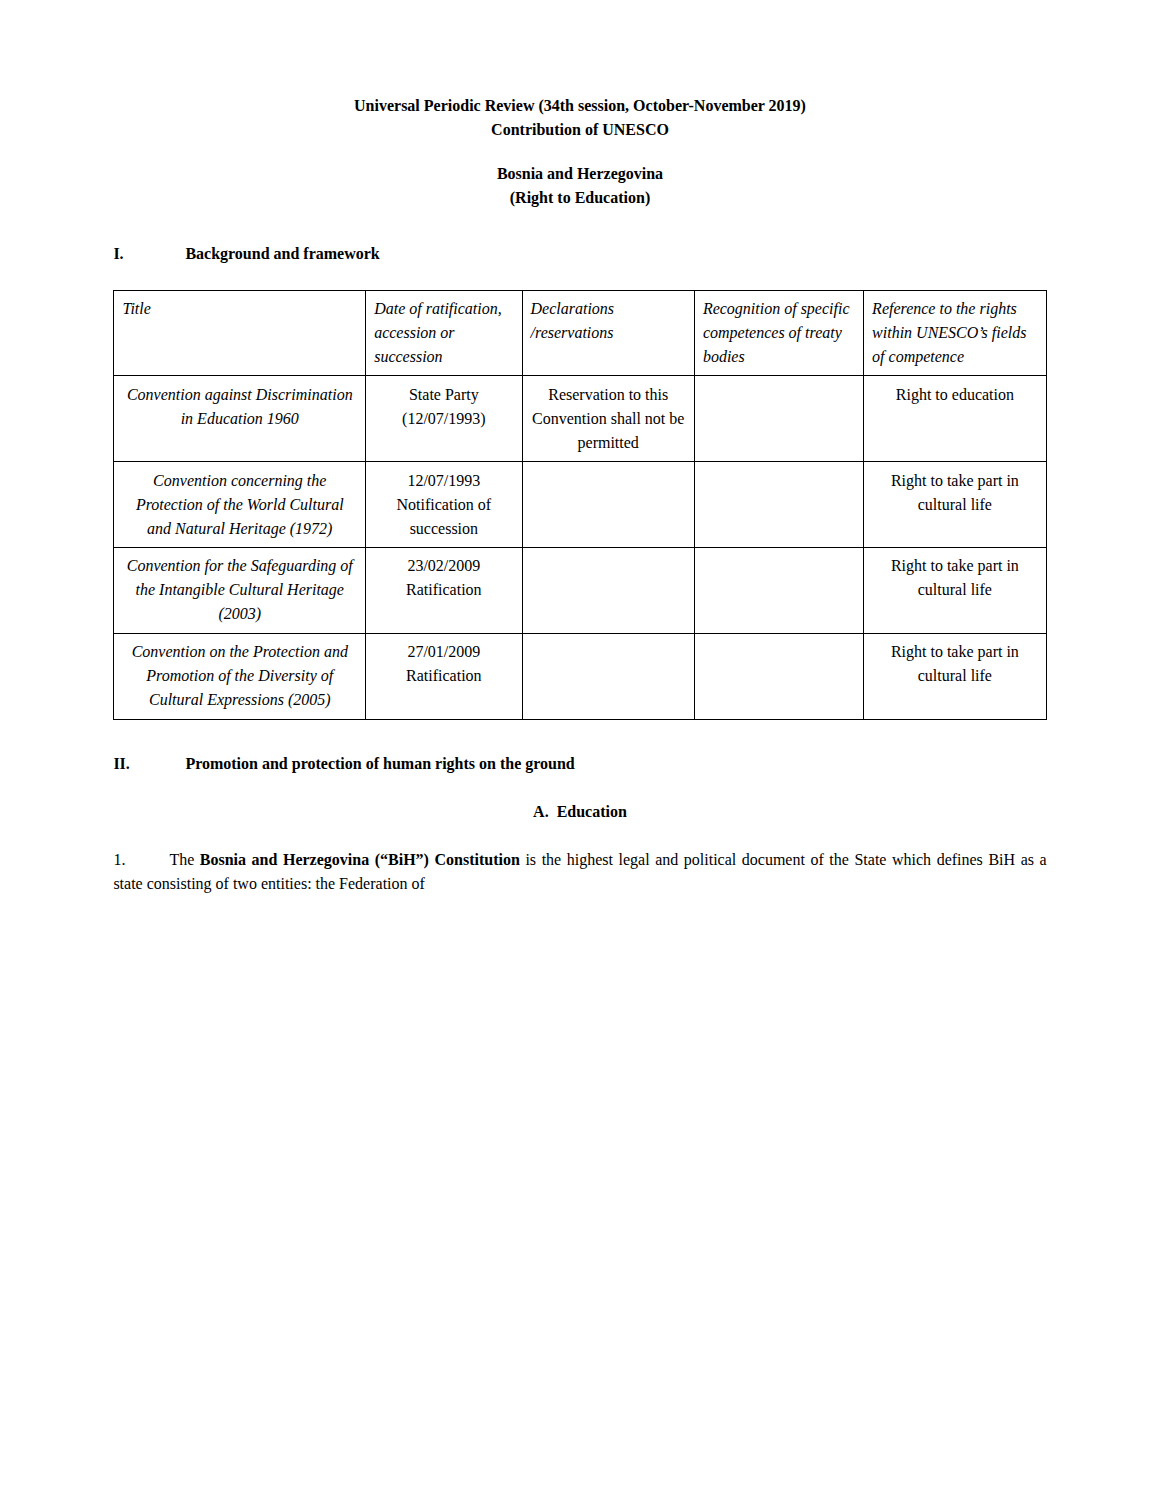Universal Periodic Review (34th session, October-November 2019)
Contribution of UNESCO
Bosnia and Herzegovina
(Right to Education)
I. Background and framework
| Title | Date of ratification, accession or succession | Declarations /reservations | Recognition of specific competences of treaty bodies | Reference to the rights within UNESCO’s fields of competence |
| --- | --- | --- | --- | --- |
| Convention against Discrimination in Education 1960 | State Party (12/07/1993) | Reservation to this Convention shall not be permitted | | Right to education |
| Convention concerning the Protection of the World Cultural and Natural Heritage (1972) | 12/07/1993 Notification of succession | | | Right to take part in cultural life |
| Convention for the Safeguarding of the Intangible Cultural Heritage (2003) | 23/02/2009 Ratification | | | Right to take part in cultural life |
| Convention on the Protection and Promotion of the Diversity of Cultural Expressions (2005) | 27/01/2009 Ratification | | | Right to take part in cultural life |
II. Promotion and protection of human rights on the ground
A. Education
1. The Bosnia and Herzegovina (“BiH”) Constitution is the highest legal and political document of the State which defines BiH as a state consisting of two entities: the Federation of